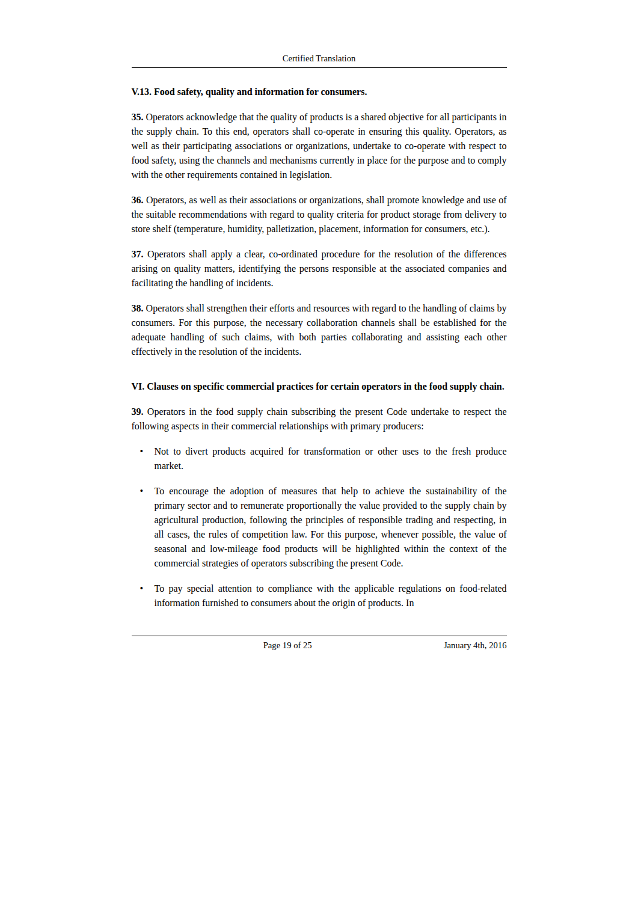Certified Translation
V.13. Food safety, quality and information for consumers.
35. Operators acknowledge that the quality of products is a shared objective for all participants in the supply chain. To this end, operators shall co-operate in ensuring this quality. Operators, as well as their participating associations or organizations, undertake to co-operate with respect to food safety, using the channels and mechanisms currently in place for the purpose and to comply with the other requirements contained in legislation.
36. Operators, as well as their associations or organizations, shall promote knowledge and use of the suitable recommendations with regard to quality criteria for product storage from delivery to store shelf (temperature, humidity, palletization, placement, information for consumers, etc.).
37. Operators shall apply a clear, co-ordinated procedure for the resolution of the differences arising on quality matters, identifying the persons responsible at the associated companies and facilitating the handling of incidents.
38. Operators shall strengthen their efforts and resources with regard to the handling of claims by consumers. For this purpose, the necessary collaboration channels shall be established for the adequate handling of such claims, with both parties collaborating and assisting each other effectively in the resolution of the incidents.
VI. Clauses on specific commercial practices for certain operators in the food supply chain.
39. Operators in the food supply chain subscribing the present Code undertake to respect the following aspects in their commercial relationships with primary producers:
Not to divert products acquired for transformation or other uses to the fresh produce market.
To encourage the adoption of measures that help to achieve the sustainability of the primary sector and to remunerate proportionally the value provided to the supply chain by agricultural production, following the principles of responsible trading and respecting, in all cases, the rules of competition law. For this purpose, whenever possible, the value of seasonal and low-mileage food products will be highlighted within the context of the commercial strategies of operators subscribing the present Code.
To pay special attention to compliance with the applicable regulations on food-related information furnished to consumers about the origin of products. In
Page 19 of 25
January 4th, 2016